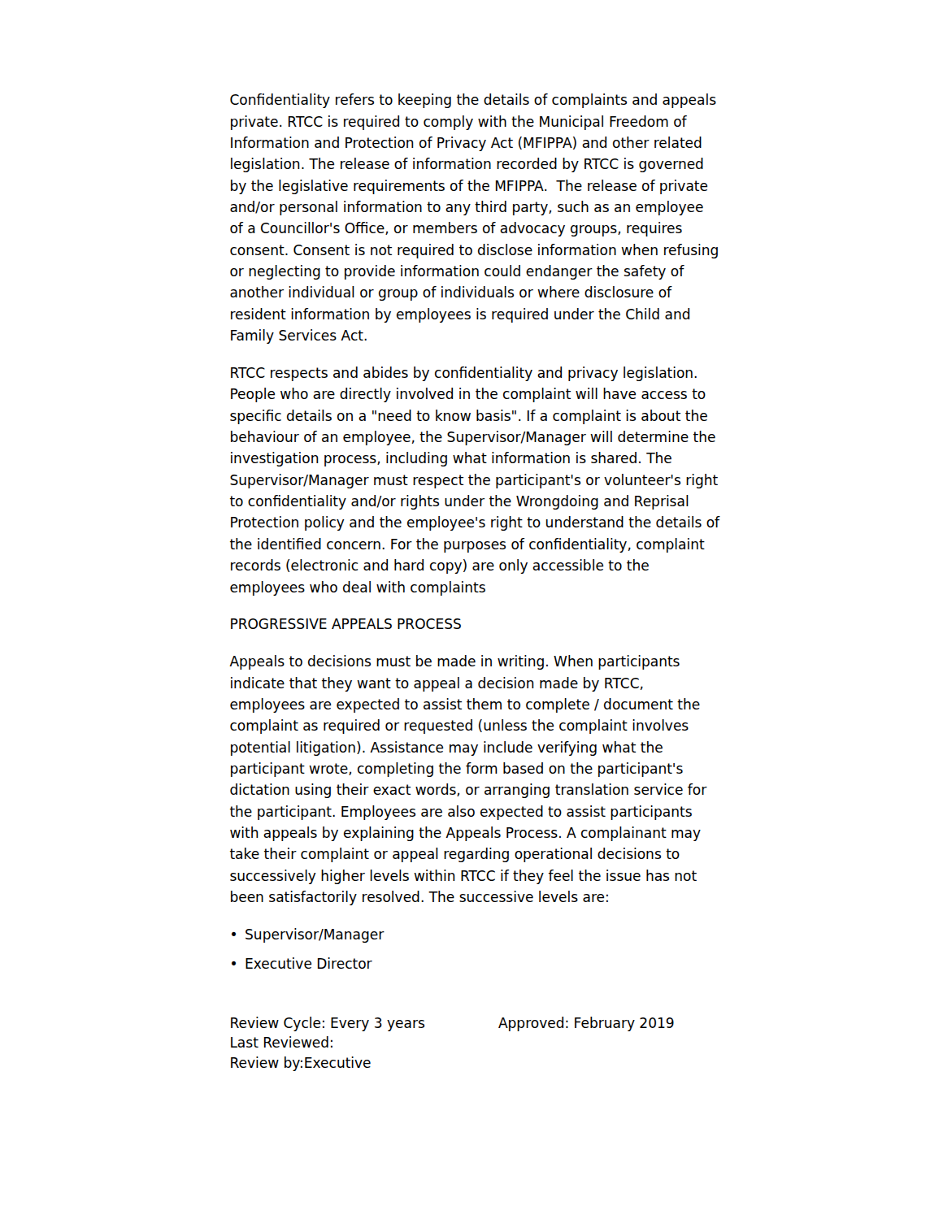Confidentiality refers to keeping the details of complaints and appeals private. RTCC is required to comply with the Municipal Freedom of Information and Protection of Privacy Act (MFIPPA) and other related legislation. The release of information recorded by RTCC is governed by the legislative requirements of the MFIPPA. The release of private and/or personal information to any third party, such as an employee of a Councillor's Office, or members of advocacy groups, requires consent. Consent is not required to disclose information when refusing or neglecting to provide information could endanger the safety of another individual or group of individuals or where disclosure of resident information by employees is required under the Child and Family Services Act.
RTCC respects and abides by confidentiality and privacy legislation. People who are directly involved in the complaint will have access to specific details on a "need to know basis". If a complaint is about the behaviour of an employee, the Supervisor/Manager will determine the investigation process, including what information is shared. The Supervisor/Manager must respect the participant's or volunteer's right to confidentiality and/or rights under the Wrongdoing and Reprisal Protection policy and the employee's right to understand the details of the identified concern. For the purposes of confidentiality, complaint records (electronic and hard copy) are only accessible to the employees who deal with complaints
PROGRESSIVE APPEALS PROCESS
Appeals to decisions must be made in writing. When participants indicate that they want to appeal a decision made by RTCC, employees are expected to assist them to complete / document the complaint as required or requested (unless the complaint involves potential litigation). Assistance may include verifying what the participant wrote, completing the form based on the participant's dictation using their exact words, or arranging translation service for the participant. Employees are also expected to assist participants with appeals by explaining the Appeals Process. A complainant may take their complaint or appeal regarding operational decisions to successively higher levels within RTCC if they feel the issue has not been satisfactorily resolved. The successive levels are:
Supervisor/Manager
Executive Director
Review Cycle: Every 3 years Last Reviewed: Review by:Executive
Approved: February 2019